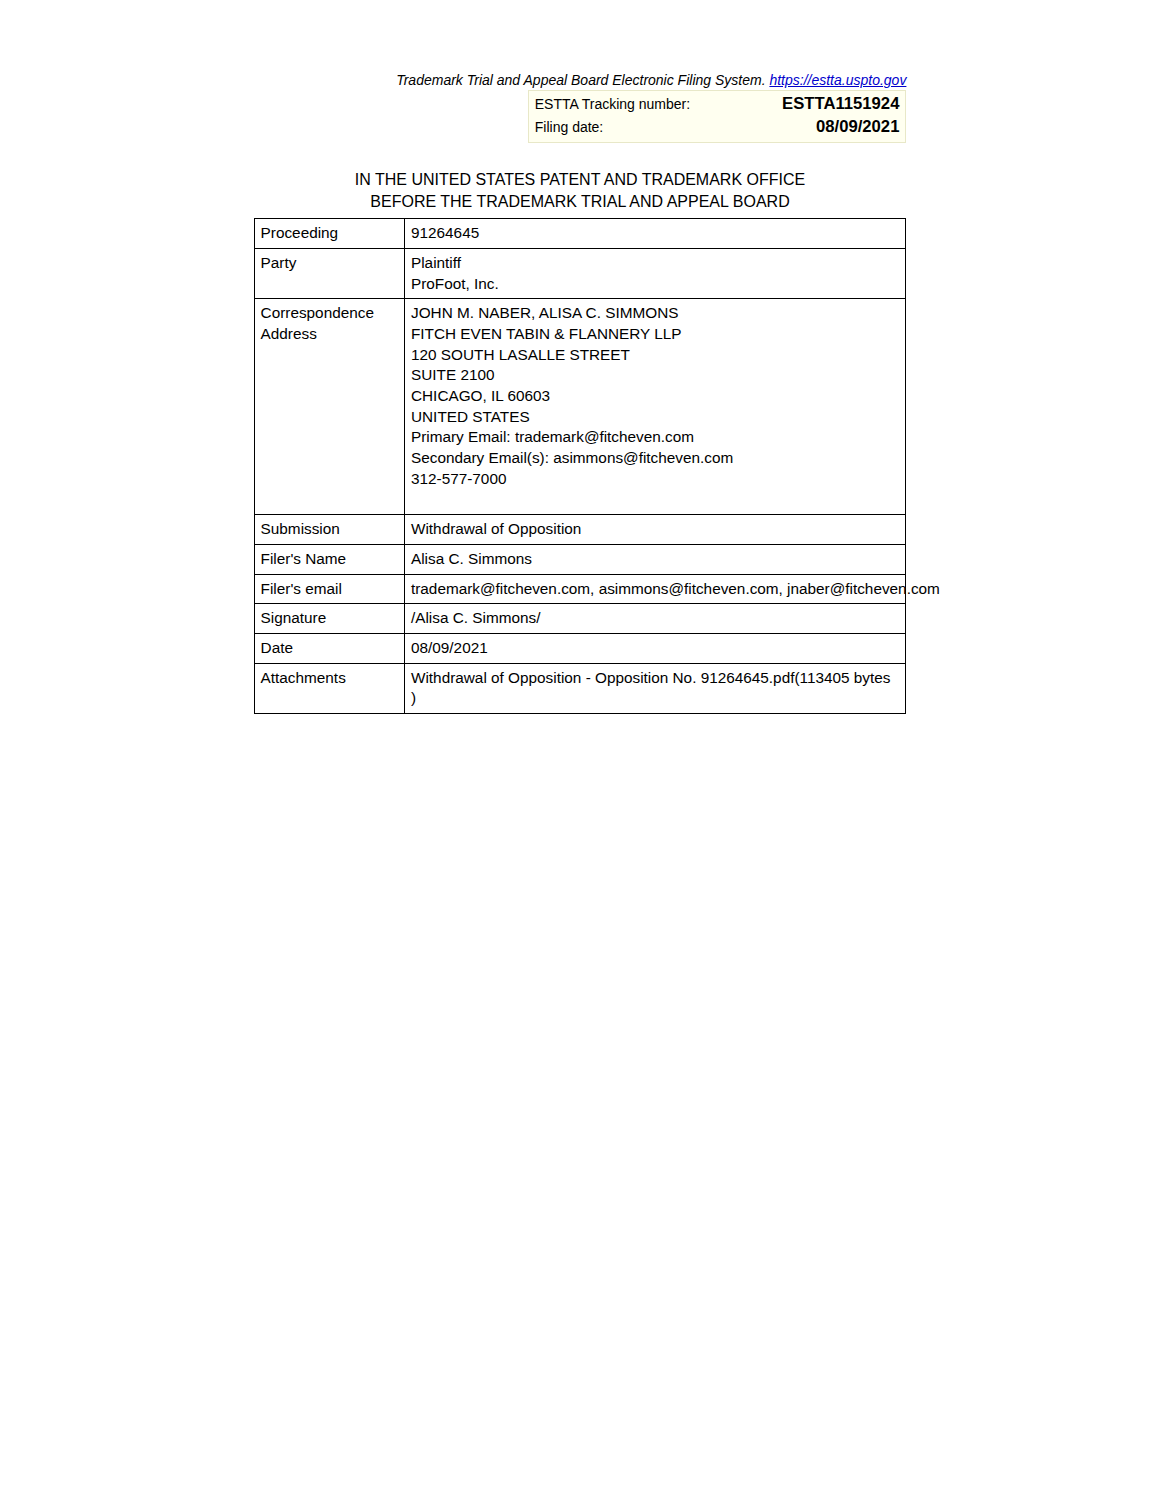Trademark Trial and Appeal Board Electronic Filing System. https://estta.uspto.gov
ESTTA Tracking number: ESTTA1151924
Filing date: 08/09/2021
IN THE UNITED STATES PATENT AND TRADEMARK OFFICE
BEFORE THE TRADEMARK TRIAL AND APPEAL BOARD
| Proceeding | 91264645 |
| Party | Plaintiff ProFoot, Inc. |
| Correspondence Address | JOHN M. NABER, ALISA C. SIMMONS FITCH EVEN TABIN & FLANNERY LLP 120 SOUTH LASALLE STREET SUITE 2100 CHICAGO, IL 60603 UNITED STATES Primary Email: trademark@fitcheven.com Secondary Email(s): asimmons@fitcheven.com 312-577-7000 |
| Submission | Withdrawal of Opposition |
| Filer's Name | Alisa C. Simmons |
| Filer's email | trademark@fitcheven.com, asimmons@fitcheven.com, jnaber@fitcheven.com |
| Signature | /Alisa C. Simmons/ |
| Date | 08/09/2021 |
| Attachments | Withdrawal of Opposition - Opposition No. 91264645.pdf(113405 bytes ) |